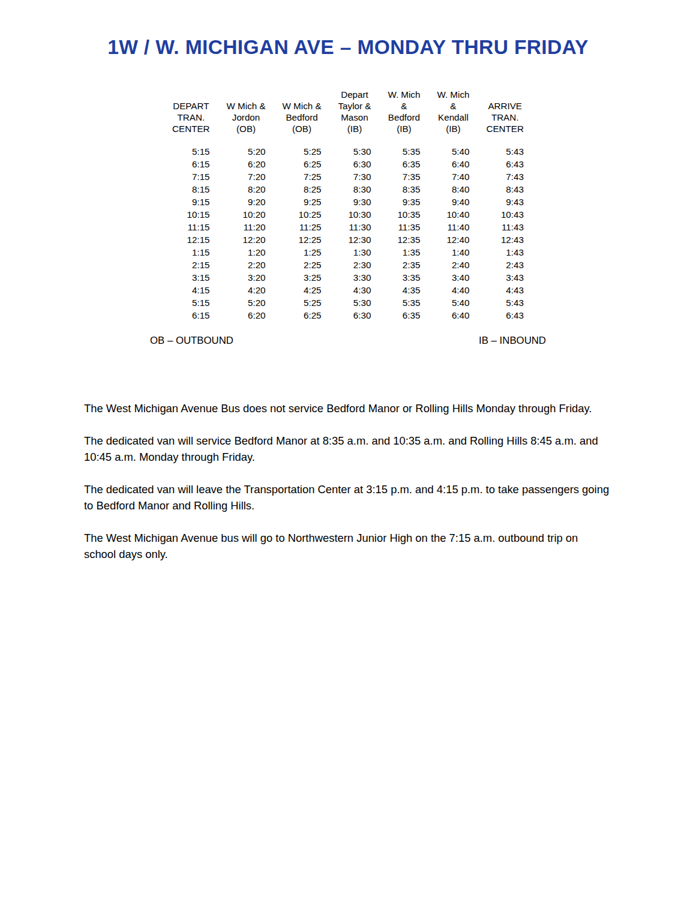1W / W. MICHIGAN AVE – MONDAY THRU FRIDAY
| DEPART TRAN. CENTER | W Mich & Jordon (OB) | W Mich & Bedford (OB) | Depart Taylor & Mason (IB) | W. Mich & Bedford (IB) | W. Mich & Kendall (IB) | ARRIVE TRAN. CENTER |
| --- | --- | --- | --- | --- | --- | --- |
| 5:15 | 5:20 | 5:25 | 5:30 | 5:35 | 5:40 | 5:43 |
| 6:15 | 6:20 | 6:25 | 6:30 | 6:35 | 6:40 | 6:43 |
| 7:15 | 7:20 | 7:25 | 7:30 | 7:35 | 7:40 | 7:43 |
| 8:15 | 8:20 | 8:25 | 8:30 | 8:35 | 8:40 | 8:43 |
| 9:15 | 9:20 | 9:25 | 9:30 | 9:35 | 9:40 | 9:43 |
| 10:15 | 10:20 | 10:25 | 10:30 | 10:35 | 10:40 | 10:43 |
| 11:15 | 11:20 | 11:25 | 11:30 | 11:35 | 11:40 | 11:43 |
| 12:15 | 12:20 | 12:25 | 12:30 | 12:35 | 12:40 | 12:43 |
| 1:15 | 1:20 | 1:25 | 1:30 | 1:35 | 1:40 | 1:43 |
| 2:15 | 2:20 | 2:25 | 2:30 | 2:35 | 2:40 | 2:43 |
| 3:15 | 3:20 | 3:25 | 3:30 | 3:35 | 3:40 | 3:43 |
| 4:15 | 4:20 | 4:25 | 4:30 | 4:35 | 4:40 | 4:43 |
| 5:15 | 5:20 | 5:25 | 5:30 | 5:35 | 5:40 | 5:43 |
| 6:15 | 6:20 | 6:25 | 6:30 | 6:35 | 6:40 | 6:43 |
OB – OUTBOUND IB – INBOUND
The West Michigan Avenue Bus does not service Bedford Manor or Rolling Hills Monday through Friday.
The dedicated van will service Bedford Manor at 8:35 a.m. and 10:35 a.m. and Rolling Hills 8:45 a.m. and 10:45 a.m. Monday through Friday.
The dedicated van will leave the Transportation Center at 3:15 p.m. and 4:15 p.m. to take passengers going to Bedford Manor and Rolling Hills.
The West Michigan Avenue bus will go to Northwestern Junior High on the 7:15 a.m. outbound trip on school days only.